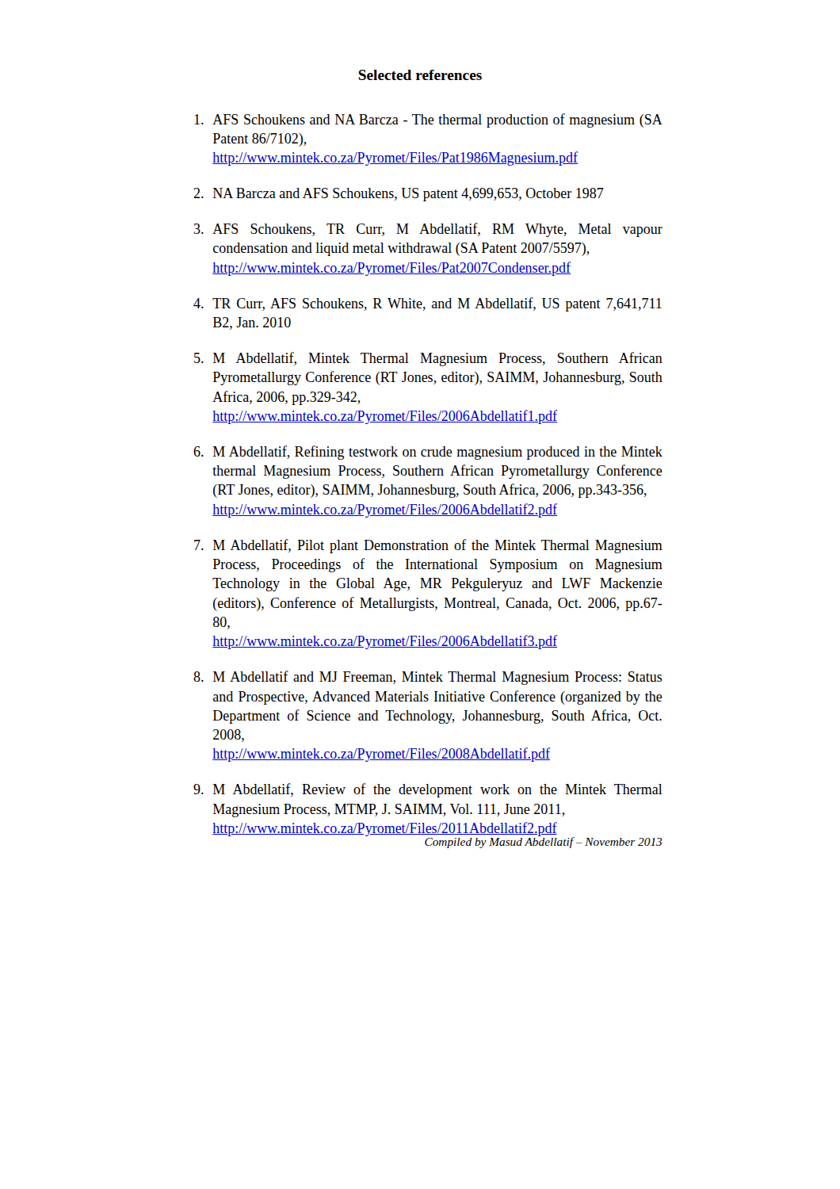Selected references
AFS Schoukens and NA Barcza - The thermal production of magnesium (SA Patent 86/7102), http://www.mintek.co.za/Pyromet/Files/Pat1986Magnesium.pdf
NA Barcza and AFS Schoukens, US patent 4,699,653, October 1987
AFS Schoukens, TR Curr, M Abdellatif, RM Whyte, Metal vapour condensation and liquid metal withdrawal (SA Patent 2007/5597), http://www.mintek.co.za/Pyromet/Files/Pat2007Condenser.pdf
TR Curr, AFS Schoukens, R White, and M Abdellatif, US patent 7,641,711 B2, Jan. 2010
M Abdellatif, Mintek Thermal Magnesium Process, Southern African Pyrometallurgy Conference (RT Jones, editor), SAIMM, Johannesburg, South Africa, 2006, pp.329-342, http://www.mintek.co.za/Pyromet/Files/2006Abdellatif1.pdf
M Abdellatif, Refining testwork on crude magnesium produced in the Mintek thermal Magnesium Process, Southern African Pyrometallurgy Conference (RT Jones, editor), SAIMM, Johannesburg, South Africa, 2006, pp.343-356, http://www.mintek.co.za/Pyromet/Files/2006Abdellatif2.pdf
M Abdellatif, Pilot plant Demonstration of the Mintek Thermal Magnesium Process, Proceedings of the International Symposium on Magnesium Technology in the Global Age, MR Pekguleryuz and LWF Mackenzie (editors), Conference of Metallurgists, Montreal, Canada, Oct. 2006, pp.67-80, http://www.mintek.co.za/Pyromet/Files/2006Abdellatif3.pdf
M Abdellatif and MJ Freeman, Mintek Thermal Magnesium Process: Status and Prospective, Advanced Materials Initiative Conference (organized by the Department of Science and Technology, Johannesburg, South Africa, Oct. 2008, http://www.mintek.co.za/Pyromet/Files/2008Abdellatif.pdf
M Abdellatif, Review of the development work on the Mintek Thermal Magnesium Process, MTMP, J. SAIMM, Vol. 111, June 2011, http://www.mintek.co.za/Pyromet/Files/2011Abdellatif2.pdf
Compiled by Masud Abdellatif – November 2013